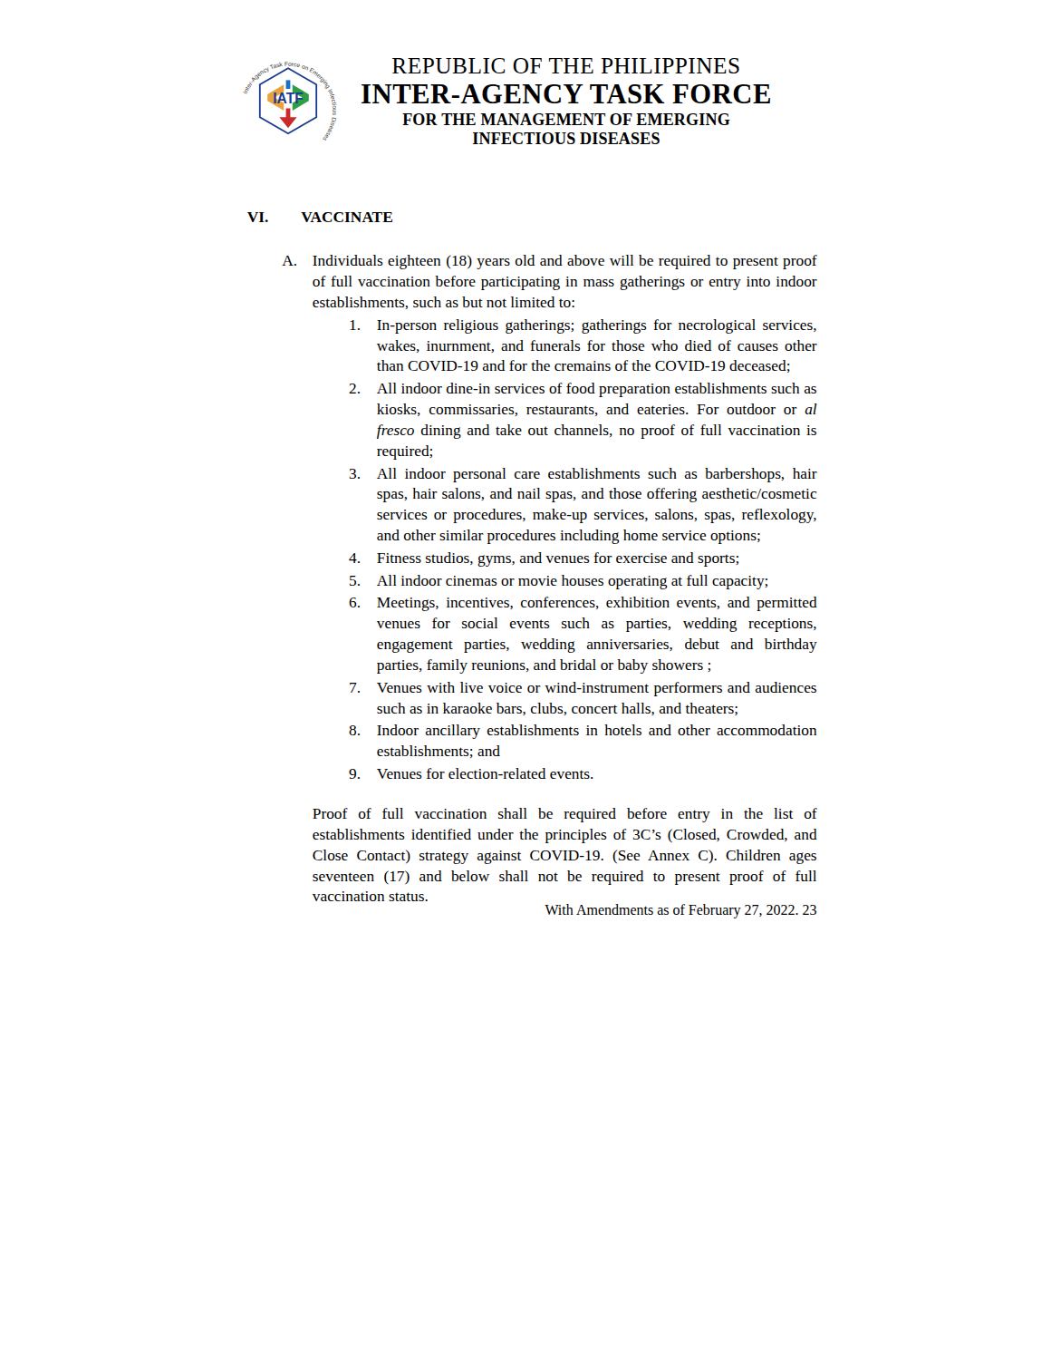IATF Inter-Agency Task Force on Emerging Infectious Diseases
REPUBLIC OF THE PHILIPPINES
INTER-AGENCY TASK FORCE
FOR THE MANAGEMENT OF EMERGING INFECTIOUS DISEASES
VI. VACCINATE
A.
Individuals eighteen (18) years old and above will be required to present proof of full vaccination before participating in mass gatherings or entry into indoor establishments, such as but not limited to:
In-person religious gatherings; gatherings for necrological services, wakes, inurnment, and funerals for those who died of causes other than COVID-19 and for the cremains of the COVID-19 deceased;
All indoor dine-in services of food preparation establishments such as kiosks, commissaries, restaurants, and eateries. For outdoor or al fresco dining and take out channels, no proof of full vaccination is required;
All indoor personal care establishments such as barbershops, hair spas, hair salons, and nail spas, and those offering aesthetic/cosmetic services or procedures, make-up services, salons, spas, reflexology, and other similar procedures including home service options;
Fitness studios, gyms, and venues for exercise and sports;
All indoor cinemas or movie houses operating at full capacity;
Meetings, incentives, conferences, exhibition events, and permitted venues for social events such as parties, wedding receptions, engagement parties, wedding anniversaries, debut and birthday parties, family reunions, and bridal or baby showers ;
Venues with live voice or wind-instrument performers and audiences such as in karaoke bars, clubs, concert halls, and theaters;
Indoor ancillary establishments in hotels and other accommodation establishments; and
Venues for election-related events.
Proof of full vaccination shall be required before entry in the list of establishments identified under the principles of 3C’s (Closed, Crowded, and Close Contact) strategy against COVID-19. (See Annex C). Children ages seventeen (17) and below shall not be required to present proof of full vaccination status.
With Amendments as of February 27, 2022. 23